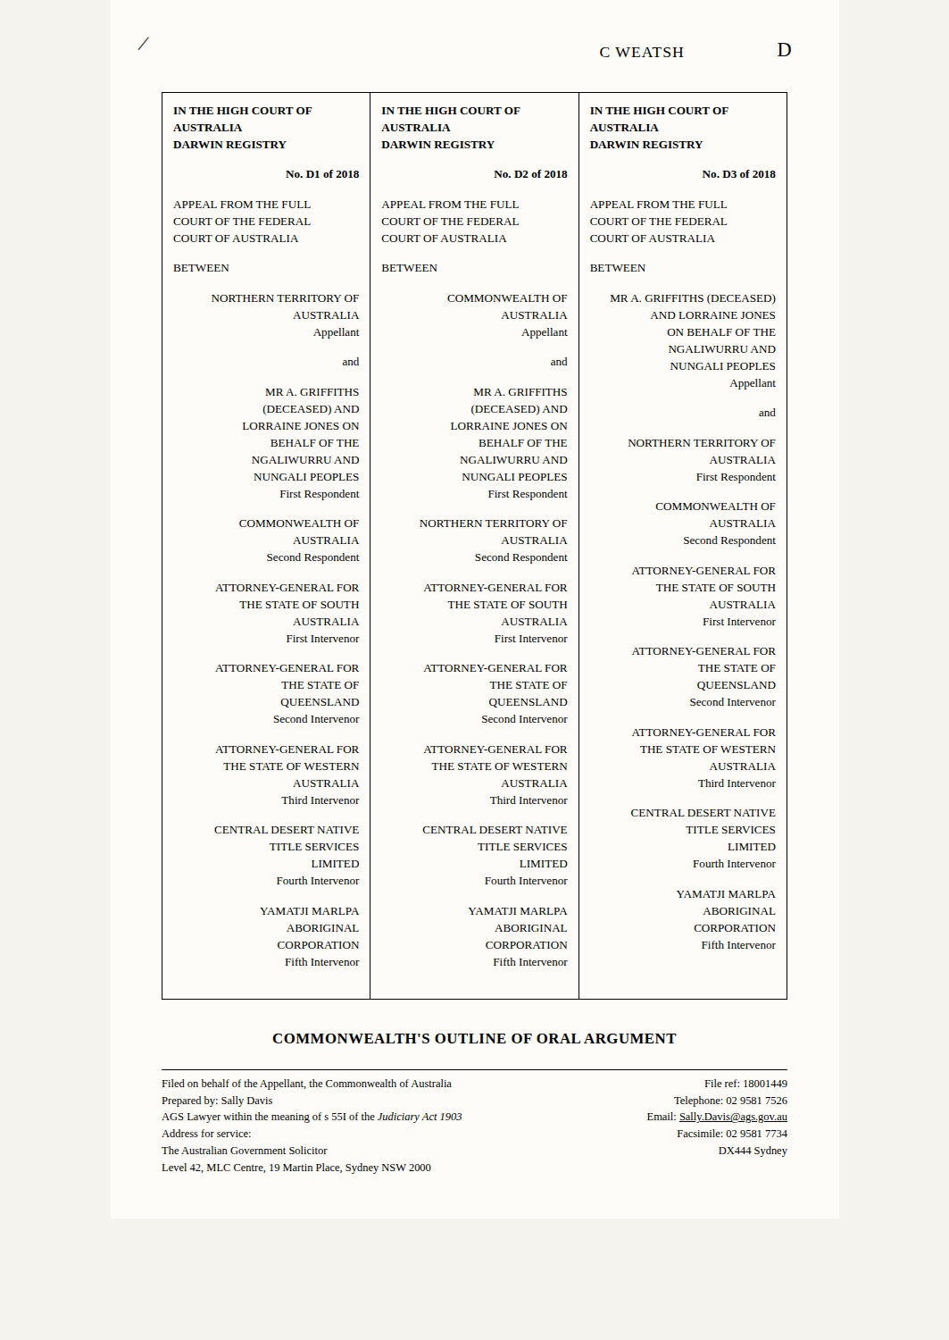/
C WEATSH
D
| IN THE HIGH COURT OF AUSTRALIA DARWIN REGISTRY No. D1 of 2018 APPEAL FROM THE FULL COURT OF THE FEDERAL COURT OF AUSTRALIA BETWEEN NORTHERN TERRITORY OF AUSTRALIA Appellant and MR A. GRIFFITHS (DECEASED) AND LORRAINE JONES ON BEHALF OF THE NGALIWURRU AND NUNGALI PEOPLES First Respondent COMMONWEALTH OF AUSTRALIA Second Respondent ATTORNEY-GENERAL FOR THE STATE OF SOUTH AUSTRALIA First Intervenor ATTORNEY-GENERAL FOR THE STATE OF QUEENSLAND Second Intervenor ATTORNEY-GENERAL FOR THE STATE OF WESTERN AUSTRALIA Third Intervenor CENTRAL DESERT NATIVE TITLE SERVICES LIMITED Fourth Intervenor YAMATJI MARLPA ABORIGINAL CORPORATION Fifth Intervenor | IN THE HIGH COURT OF AUSTRALIA DARWIN REGISTRY No. D2 of 2018 APPEAL FROM THE FULL COURT OF THE FEDERAL COURT OF AUSTRALIA BETWEEN COMMONWEALTH OF AUSTRALIA Appellant and MR A. GRIFFITHS (DECEASED) AND LORRAINE JONES ON BEHALF OF THE NGALIWURRU AND NUNGALI PEOPLES First Respondent NORTHERN TERRITORY OF AUSTRALIA Second Respondent ATTORNEY-GENERAL FOR THE STATE OF SOUTH AUSTRALIA First Intervenor ATTORNEY-GENERAL FOR THE STATE OF QUEENSLAND Second Intervenor ATTORNEY-GENERAL FOR THE STATE OF WESTERN AUSTRALIA Third Intervenor CENTRAL DESERT NATIVE TITLE SERVICES LIMITED Fourth Intervenor YAMATJI MARLPA ABORIGINAL CORPORATION Fifth Intervenor | IN THE HIGH COURT OF AUSTRALIA DARWIN REGISTRY No. D3 of 2018 APPEAL FROM THE FULL COURT OF THE FEDERAL COURT OF AUSTRALIA BETWEEN MR A. GRIFFITHS (DECEASED) AND LORRAINE JONES ON BEHALF OF THE NGALIWURRU AND NUNGALI PEOPLES Appellant and NORTHERN TERRITORY OF AUSTRALIA First Respondent COMMONWEALTH OF AUSTRALIA Second Respondent ATTORNEY-GENERAL FOR THE STATE OF SOUTH AUSTRALIA First Intervenor ATTORNEY-GENERAL FOR THE STATE OF QUEENSLAND Second Intervenor ATTORNEY-GENERAL FOR THE STATE OF WESTERN AUSTRALIA Third Intervenor CENTRAL DESERT NATIVE TITLE SERVICES LIMITED Fourth Intervenor YAMATJI MARLPA ABORIGINAL CORPORATION Fifth Intervenor |
COMMONWEALTH'S OUTLINE OF ORAL ARGUMENT
Filed on behalf of the Appellant, the Commonwealth of Australia
Prepared by: Sally Davis
AGS Lawyer within the meaning of s 55I of the Judiciary Act 1903
Address for service:
The Australian Government Solicitor
Level 42, MLC Centre, 19 Martin Place, Sydney NSW 2000
File ref: 18001449
Telephone: 02 9581 7526
Email: Sally.Davis@ags.gov.au
Facsimile: 02 9581 7734
DX444 Sydney